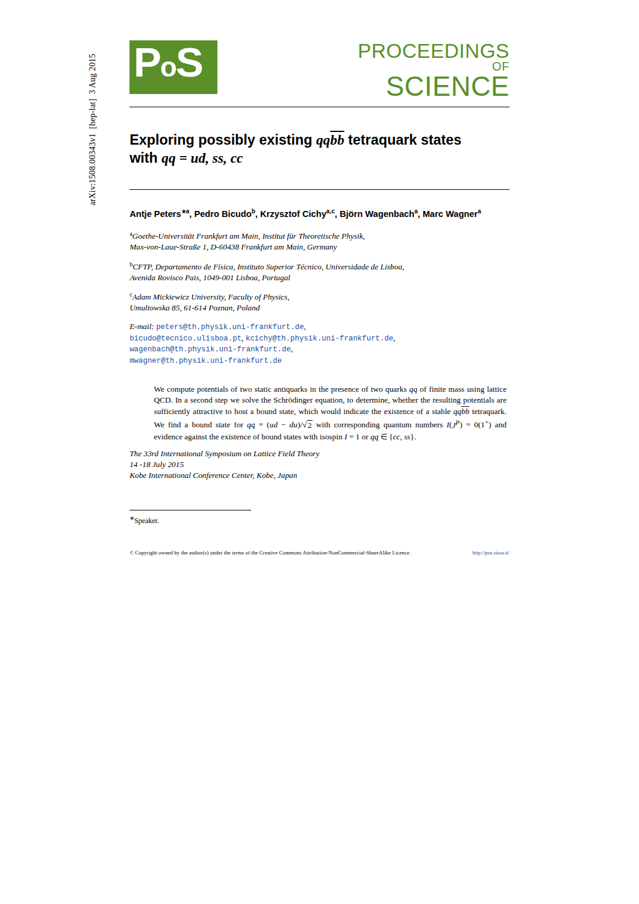arXiv:1508.00343v1 [hep-lat] 3 Aug 2015
Po S
PROCEEDINGS
OF
SCIENCE
Exploring possibly existing qqbb tetraquark states
with qq = ud, ss, cc
Antje Peters∗a, Pedro Bicudob, Krzysztof Cichya,c, Björn Wagenbacha, Marc Wagnera
aGoethe-Universität Frankfurt am Main, Institut für Theoretische Physik,
Max-von-Laue-Straße 1, D-60438 Frankfurt am Main, Germany
bCFTP, Departamento de Física, Instituto Superior Técnico, Universidade de Lisboa,
Avenida Rovisco Pais, 1049-001 Lisboa, Portugal
cAdam Mickiewicz University, Faculty of Physics,
Umultowska 85, 61-614 Poznan, Poland
E-mail: peters@th.physik.uni-frankfurt.de,
bicudo@tecnico.ulisboa.pt, kcichy@th.physik.uni-frankfurt.de,
wagenbach@th.physik.uni-frankfurt.de,
mwagner@th.physik.uni-frankfurt.de
We compute potentials of two static antiquarks in the presence of two quarks qq of finite mass using lattice QCD. In a second step we solve the Schrödinger equation, to determine, whether the resulting potentials are sufficiently attractive to host a bound state, which would indicate the existence of a stable qqbb tetraquark. We find a bound state for qq = (ud − du)/√2 with corresponding quantum numbers I(JP) = 0(1+) and evidence against the existence of bound states with isospin I = 1 or qq ∈ {cc, ss}.
The 33rd International Symposium on Lattice Field Theory
14 -18 July 2015
Kobe International Conference Center, Kobe, Japan
∗Speaker.
© Copyright owned by the author(s) under the terms of the Creative Commons Attribution-NonCommercial-ShareAlike Licence. http://pos.sissa.it/